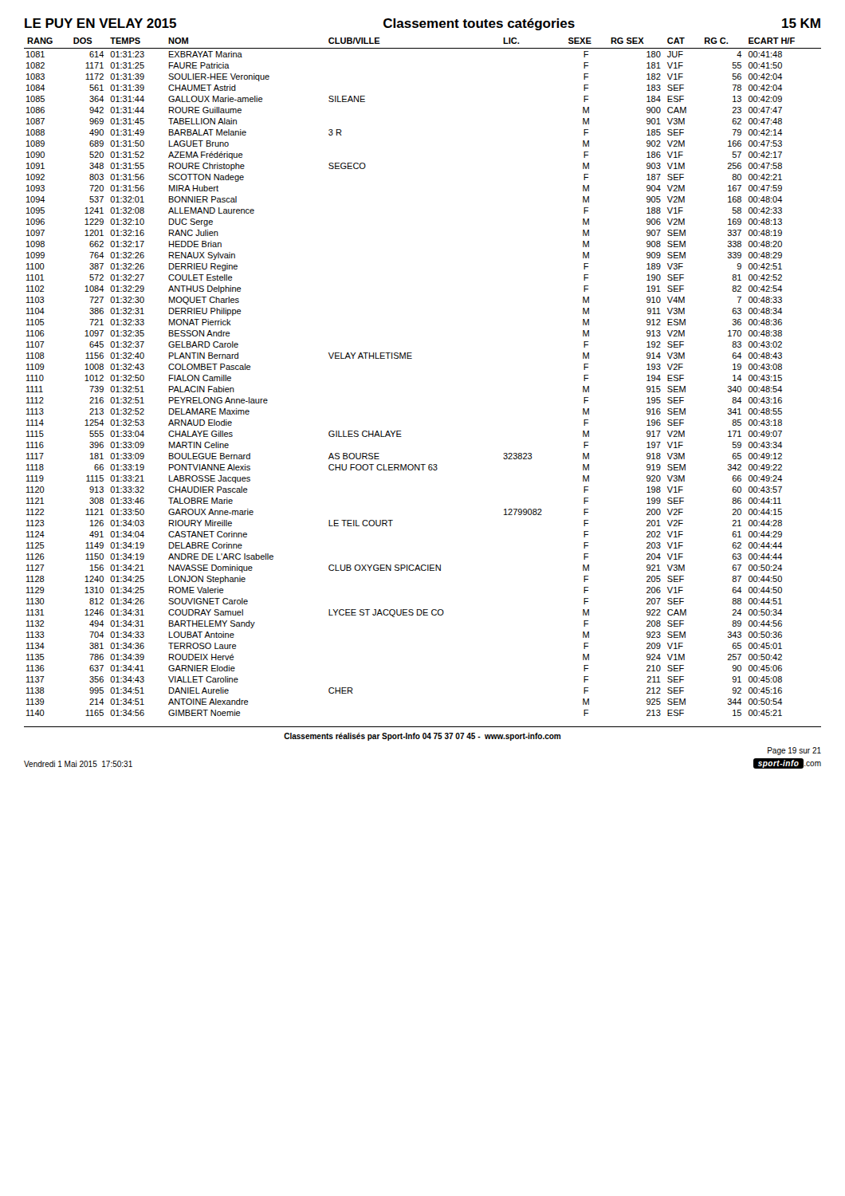LE PUY EN VELAY 2015
Classement toutes catégories
15 KM
| RANG | DOS | TEMPS | NOM | CLUB/VILLE | LIC. | SEXE | RG SEX | CAT | RG C. | ECART H/F |
| --- | --- | --- | --- | --- | --- | --- | --- | --- | --- | --- |
| 1081 | 614 | 01:31:23 | EXBRAYAT Marina | | | F | 180 | JUF | 4 | 00:41:48 |
| 1082 | 1171 | 01:31:25 | FAURE Patricia | | | F | 181 | V1F | 55 | 00:41:50 |
| 1083 | 1172 | 01:31:39 | SOULIER-HEE Veronique | | | F | 182 | V1F | 56 | 00:42:04 |
| 1084 | 561 | 01:31:39 | CHAUMET Astrid | | | F | 183 | SEF | 78 | 00:42:04 |
| 1085 | 364 | 01:31:44 | GALLOUX Marie-amelie | SILEANE | | F | 184 | ESF | 13 | 00:42:09 |
| 1086 | 942 | 01:31:44 | ROURE Guillaume | | | M | 900 | CAM | 23 | 00:47:47 |
| 1087 | 969 | 01:31:45 | TABELLION Alain | | | M | 901 | V3M | 62 | 00:47:48 |
| 1088 | 490 | 01:31:49 | BARBALAT Melanie | 3 R | | F | 185 | SEF | 79 | 00:42:14 |
| 1089 | 689 | 01:31:50 | LAGUET Bruno | | | M | 902 | V2M | 166 | 00:47:53 |
| 1090 | 520 | 01:31:52 | AZEMA Frédérique | | | F | 186 | V1F | 57 | 00:42:17 |
| 1091 | 348 | 01:31:55 | ROURE Christophe | SEGECO | | M | 903 | V1M | 256 | 00:47:58 |
| 1092 | 803 | 01:31:56 | SCOTTON Nadege | | | F | 187 | SEF | 80 | 00:42:21 |
| 1093 | 720 | 01:31:56 | MIRA Hubert | | | M | 904 | V2M | 167 | 00:47:59 |
| 1094 | 537 | 01:32:01 | BONNIER Pascal | | | M | 905 | V2M | 168 | 00:48:04 |
| 1095 | 1241 | 01:32:08 | ALLEMAND Laurence | | | F | 188 | V1F | 58 | 00:42:33 |
| 1096 | 1229 | 01:32:10 | DUC Serge | | | M | 906 | V2M | 169 | 00:48:13 |
| 1097 | 1201 | 01:32:16 | RANC Julien | | | M | 907 | SEM | 337 | 00:48:19 |
| 1098 | 662 | 01:32:17 | HEDDE Brian | | | M | 908 | SEM | 338 | 00:48:20 |
| 1099 | 764 | 01:32:26 | RENAUX Sylvain | | | M | 909 | SEM | 339 | 00:48:29 |
| 1100 | 387 | 01:32:26 | DERRIEU Regine | | | F | 189 | V3F | 9 | 00:42:51 |
| 1101 | 572 | 01:32:27 | COULET Estelle | | | F | 190 | SEF | 81 | 00:42:52 |
| 1102 | 1084 | 01:32:29 | ANTHUS Delphine | | | F | 191 | SEF | 82 | 00:42:54 |
| 1103 | 727 | 01:32:30 | MOQUET Charles | | | M | 910 | V4M | 7 | 00:48:33 |
| 1104 | 386 | 01:32:31 | DERRIEU Philippe | | | M | 911 | V3M | 63 | 00:48:34 |
| 1105 | 721 | 01:32:33 | MONAT Pierrick | | | M | 912 | ESM | 36 | 00:48:36 |
| 1106 | 1097 | 01:32:35 | BESSON Andre | | | M | 913 | V2M | 170 | 00:48:38 |
| 1107 | 645 | 01:32:37 | GELBARD Carole | | | F | 192 | SEF | 83 | 00:43:02 |
| 1108 | 1156 | 01:32:40 | PLANTIN Bernard | VELAY ATHLETISME | | M | 914 | V3M | 64 | 00:48:43 |
| 1109 | 1008 | 01:32:43 | COLOMBET Pascale | | | F | 193 | V2F | 19 | 00:43:08 |
| 1110 | 1012 | 01:32:50 | FIALON Camille | | | F | 194 | ESF | 14 | 00:43:15 |
| 1111 | 739 | 01:32:51 | PALACIN Fabien | | | M | 915 | SEM | 340 | 00:48:54 |
| 1112 | 216 | 01:32:51 | PEYRELONG Anne-laure | | | F | 195 | SEF | 84 | 00:43:16 |
| 1113 | 213 | 01:32:52 | DELAMARE Maxime | | | M | 916 | SEM | 341 | 00:48:55 |
| 1114 | 1254 | 01:32:53 | ARNAUD Elodie | | | F | 196 | SEF | 85 | 00:43:18 |
| 1115 | 555 | 01:33:04 | CHALAYE Gilles | GILLES CHALAYE | | M | 917 | V2M | 171 | 00:49:07 |
| 1116 | 396 | 01:33:09 | MARTIN Celine | | | F | 197 | V1F | 59 | 00:43:34 |
| 1117 | 181 | 01:33:09 | BOULEGUE Bernard | AS BOURSE | 323823 | M | 918 | V3M | 65 | 00:49:12 |
| 1118 | 66 | 01:33:19 | PONTVIANNE Alexis | CHU FOOT CLERMONT 63 | | M | 919 | SEM | 342 | 00:49:22 |
| 1119 | 1115 | 01:33:21 | LABROSSE Jacques | | | M | 920 | V3M | 66 | 00:49:24 |
| 1120 | 913 | 01:33:32 | CHAUDIER Pascale | | | F | 198 | V1F | 60 | 00:43:57 |
| 1121 | 308 | 01:33:46 | TALOBRE Marie | | | F | 199 | SEF | 86 | 00:44:11 |
| 1122 | 1121 | 01:33:50 | GAROUX Anne-marie | | 12799082 | F | 200 | V2F | 20 | 00:44:15 |
| 1123 | 126 | 01:34:03 | RIOURY Mireille | LE TEIL COURT | | F | 201 | V2F | 21 | 00:44:28 |
| 1124 | 491 | 01:34:04 | CASTANET Corinne | | | F | 202 | V1F | 61 | 00:44:29 |
| 1125 | 1149 | 01:34:19 | DELABRE Corinne | | | F | 203 | V1F | 62 | 00:44:44 |
| 1126 | 1150 | 01:34:19 | ANDRE DE L'ARC Isabelle | | | F | 204 | V1F | 63 | 00:44:44 |
| 1127 | 156 | 01:34:21 | NAVASSE Dominique | CLUB OXYGEN SPICACIEN | | M | 921 | V3M | 67 | 00:50:24 |
| 1128 | 1240 | 01:34:25 | LONJON Stephanie | | | F | 205 | SEF | 87 | 00:44:50 |
| 1129 | 1310 | 01:34:25 | ROME Valerie | | | F | 206 | V1F | 64 | 00:44:50 |
| 1130 | 812 | 01:34:26 | SOUVIGNET Carole | | | F | 207 | SEF | 88 | 00:44:51 |
| 1131 | 1246 | 01:34:31 | COUDRAY Samuel | LYCEE ST JACQUES DE CO | | M | 922 | CAM | 24 | 00:50:34 |
| 1132 | 494 | 01:34:31 | BARTHELEMY Sandy | | | F | 208 | SEF | 89 | 00:44:56 |
| 1133 | 704 | 01:34:33 | LOUBAT Antoine | | | M | 923 | SEM | 343 | 00:50:36 |
| 1134 | 381 | 01:34:36 | TERROSO Laure | | | F | 209 | V1F | 65 | 00:45:01 |
| 1135 | 786 | 01:34:39 | ROUDEIX Hervé | | | M | 924 | V1M | 257 | 00:50:42 |
| 1136 | 637 | 01:34:41 | GARNIER Elodie | | | F | 210 | SEF | 90 | 00:45:06 |
| 1137 | 356 | 01:34:43 | VIALLET Caroline | | | F | 211 | SEF | 91 | 00:45:08 |
| 1138 | 995 | 01:34:51 | DANIEL Aurelie | CHER | | F | 212 | SEF | 92 | 00:45:16 |
| 1139 | 214 | 01:34:51 | ANTOINE Alexandre | | | M | 925 | SEM | 344 | 00:50:54 |
| 1140 | 1165 | 01:34:56 | GIMBERT Noemie | | | F | 213 | ESF | 15 | 00:45:21 |
Classements réalisés par Sport-Info 04 75 37 07 45 - www.sport-info.com
Vendredi 1 Mai 2015 17:50:31
Page 19 sur 21
sport-info.com